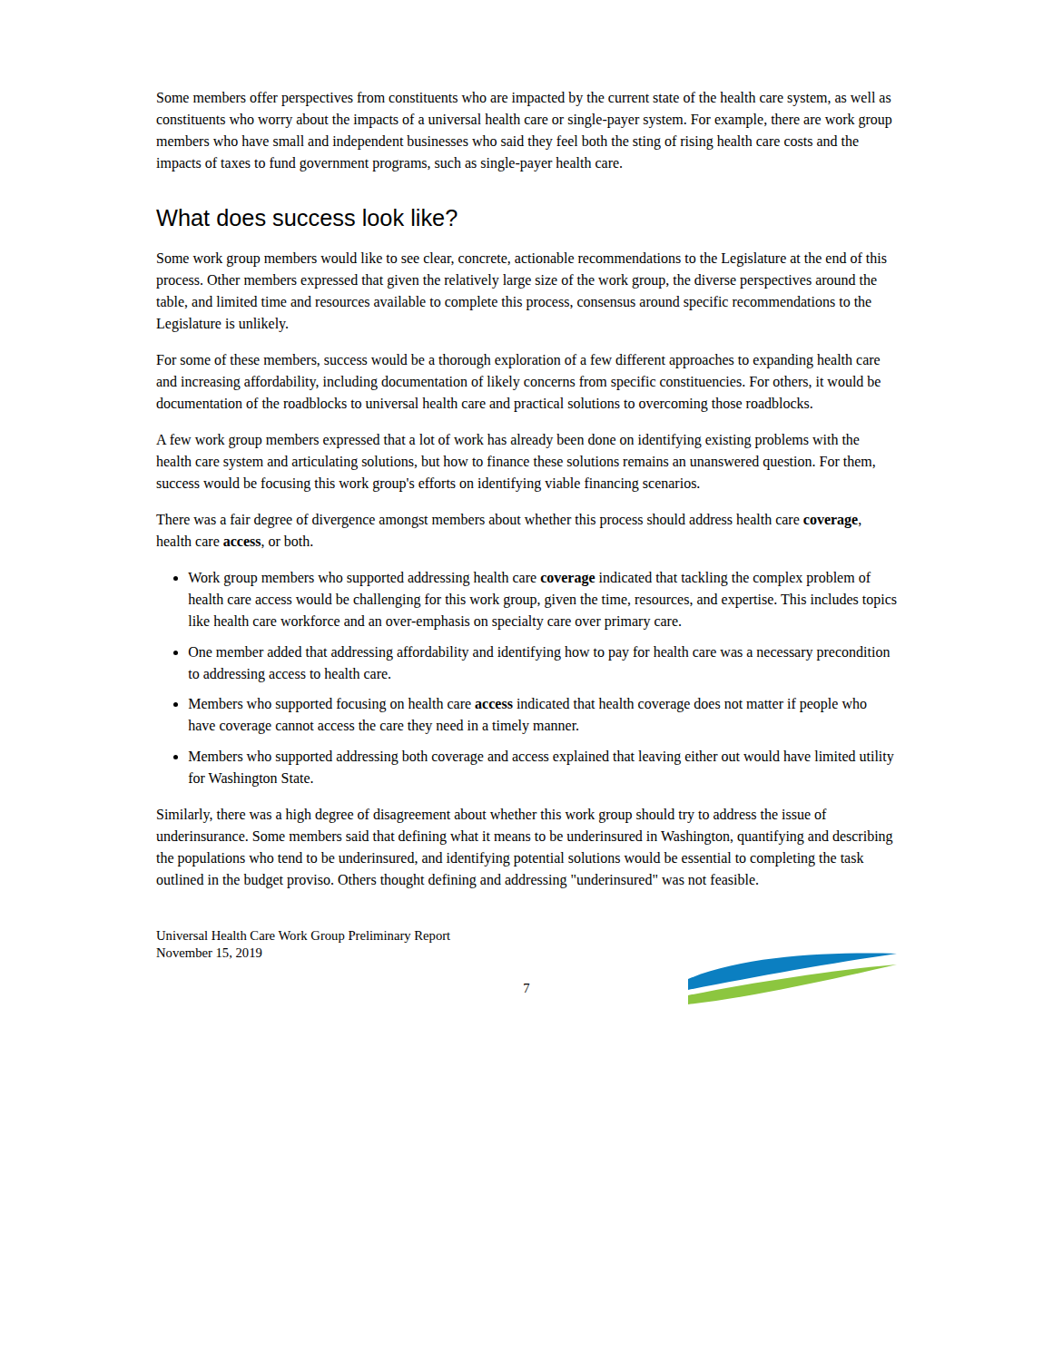Some members offer perspectives from constituents who are impacted by the current state of the health care system, as well as constituents who worry about the impacts of a universal health care or single-payer system. For example, there are work group members who have small and independent businesses who said they feel both the sting of rising health care costs and the impacts of taxes to fund government programs, such as single-payer health care.
What does success look like?
Some work group members would like to see clear, concrete, actionable recommendations to the Legislature at the end of this process. Other members expressed that given the relatively large size of the work group, the diverse perspectives around the table, and limited time and resources available to complete this process, consensus around specific recommendations to the Legislature is unlikely.
For some of these members, success would be a thorough exploration of a few different approaches to expanding health care and increasing affordability, including documentation of likely concerns from specific constituencies. For others, it would be documentation of the roadblocks to universal health care and practical solutions to overcoming those roadblocks.
A few work group members expressed that a lot of work has already been done on identifying existing problems with the health care system and articulating solutions, but how to finance these solutions remains an unanswered question. For them, success would be focusing this work group's efforts on identifying viable financing scenarios.
There was a fair degree of divergence amongst members about whether this process should address health care coverage, health care access, or both.
Work group members who supported addressing health care coverage indicated that tackling the complex problem of health care access would be challenging for this work group, given the time, resources, and expertise. This includes topics like health care workforce and an over-emphasis on specialty care over primary care.
One member added that addressing affordability and identifying how to pay for health care was a necessary precondition to addressing access to health care.
Members who supported focusing on health care access indicated that health coverage does not matter if people who have coverage cannot access the care they need in a timely manner.
Members who supported addressing both coverage and access explained that leaving either out would have limited utility for Washington State.
Similarly, there was a high degree of disagreement about whether this work group should try to address the issue of underinsurance. Some members said that defining what it means to be underinsured in Washington, quantifying and describing the populations who tend to be underinsured, and identifying potential solutions would be essential to completing the task outlined in the budget proviso. Others thought defining and addressing "underinsured" was not feasible.
Universal Health Care Work Group Preliminary Report
November 15, 2019
7